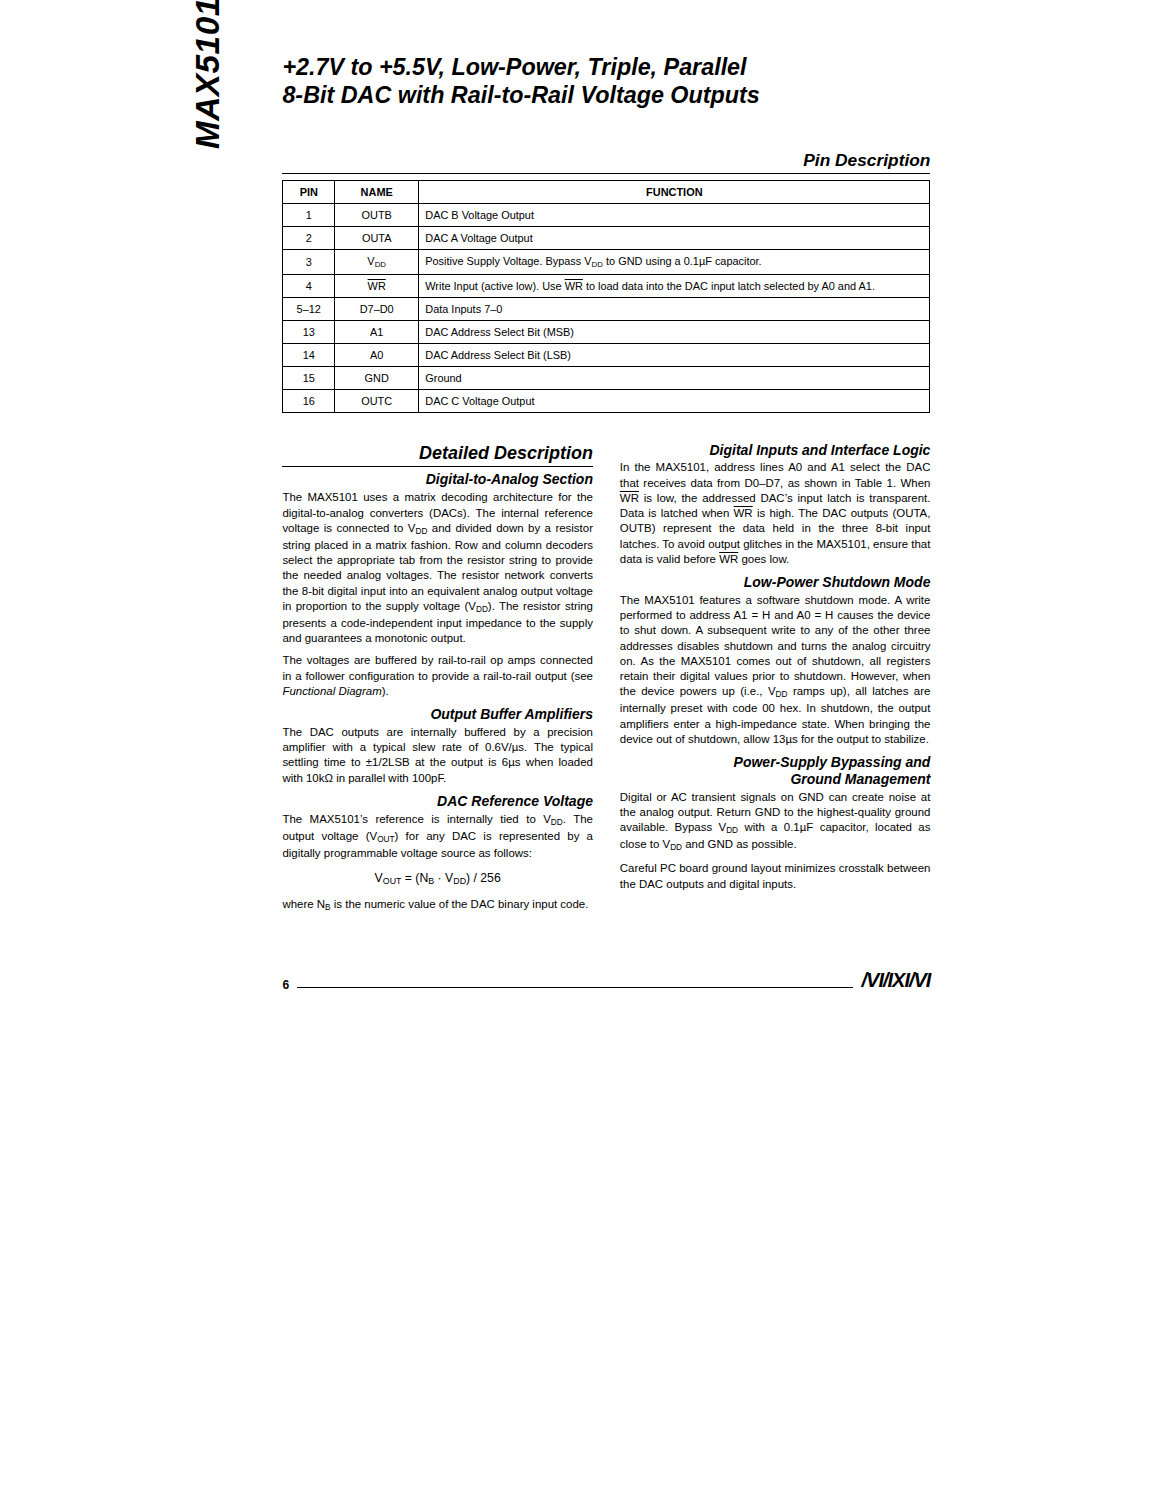MAX5101
+2.7V to +5.5V, Low-Power, Triple, Parallel
8-Bit DAC with Rail-to-Rail Voltage Outputs
Pin Description
| PIN | NAME | FUNCTION |
| --- | --- | --- |
| 1 | OUTB | DAC B Voltage Output |
| 2 | OUTA | DAC A Voltage Output |
| 3 | V DD | Positive Supply Voltage. Bypass V DD to GND using a 0.1µF capacitor. |
| 4 | WR | Write Input (active low). Use WR to load data into the DAC input latch selected by A0 and A1. |
| 5–12 | D7–D0 | Data Inputs 7–0 |
| 13 | A1 | DAC Address Select Bit (MSB) |
| 14 | A0 | DAC Address Select Bit (LSB) |
| 15 | GND | Ground |
| 16 | OUTC | DAC C Voltage Output |
Detailed Description
Digital-to-Analog Section
The MAX5101 uses a matrix decoding architecture for the digital-to-analog converters (DACs). The internal reference voltage is connected to VDD and divided down by a resistor string placed in a matrix fashion. Row and column decoders select the appropriate tab from the resistor string to provide the needed analog voltages. The resistor network converts the 8-bit digital input into an equivalent analog output voltage in proportion to the supply voltage (VDD). The resistor string presents a code-independent input impedance to the supply and guarantees a monotonic output.
The voltages are buffered by rail-to-rail op amps connected in a follower configuration to provide a rail-to-rail output (see Functional Diagram).
Output Buffer Amplifiers
The DAC outputs are internally buffered by a precision amplifier with a typical slew rate of 0.6V/µs. The typical settling time to ±1/2LSB at the output is 6µs when loaded with 10kΩ in parallel with 100pF.
DAC Reference Voltage
The MAX5101’s reference is internally tied to VDD. The output voltage (VOUT) for any DAC is represented by a digitally programmable voltage source as follows:
VOUT = (NB · VDD) / 256
where NB is the numeric value of the DAC binary input code.
Digital Inputs and Interface Logic
In the MAX5101, address lines A0 and A1 select the DAC that receives data from D0–D7, as shown in Table 1. When WR is low, the addressed DAC’s input latch is transparent. Data is latched when WR is high. The DAC outputs (OUTA, OUTB) represent the data held in the three 8-bit input latches. To avoid output glitches in the MAX5101, ensure that data is valid before WR goes low.
Low-Power Shutdown Mode
The MAX5101 features a software shutdown mode. A write performed to address A1 = H and A0 = H causes the device to shut down. A subsequent write to any of the other three addresses disables shutdown and turns the analog circuitry on. As the MAX5101 comes out of shutdown, all registers retain their digital values prior to shutdown. However, when the device powers up (i.e., VDD ramps up), all latches are internally preset with code 00 hex. In shutdown, the output amplifiers enter a high-impedance state. When bringing the device out of shutdown, allow 13µs for the output to stabilize.
Power-Supply Bypassing and
Ground Management
Digital or AC transient signals on GND can create noise at the analog output. Return GND to the highest-quality ground available. Bypass VDD with a 0.1µF capacitor, located as close to VDD and GND as possible.
Careful PC board ground layout minimizes crosstalk between the DAC outputs and digital inputs.
6 /VI/IXI/VI